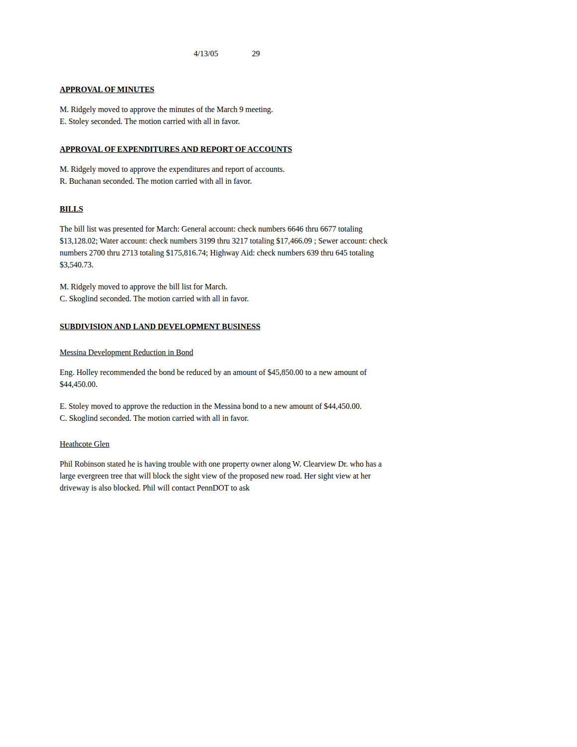4/13/05 29
APPROVAL OF MINUTES
M. Ridgely moved to approve the minutes of the March 9 meeting.
E. Stoley seconded. The motion carried with all in favor.
APPROVAL OF EXPENDITURES AND REPORT OF ACCOUNTS
M. Ridgely moved to approve the expenditures and report of accounts.
R. Buchanan seconded. The motion carried with all in favor.
BILLS
The bill list was presented for March: General account: check numbers 6646 thru 6677 totaling $13,128.02; Water account: check numbers 3199 thru 3217 totaling $17,466.09 ; Sewer account: check numbers 2700 thru 2713 totaling $175,816.74; Highway Aid: check numbers 639 thru 645 totaling $3,540.73.
M. Ridgely moved to approve the bill list for March.
C. Skoglind seconded. The motion carried with all in favor.
SUBDIVISION AND LAND DEVELOPMENT BUSINESS
Messina Development Reduction in Bond
Eng. Holley recommended the bond be reduced by an amount of $45,850.00 to a new amount of $44,450.00.
E. Stoley moved to approve the reduction in the Messina bond to a new amount of $44,450.00.
C. Skoglind seconded. The motion carried with all in favor.
Heathcote Glen
Phil Robinson stated he is having trouble with one property owner along W. Clearview Dr. who has a large evergreen tree that will block the sight view of the proposed new road. Her sight view at her driveway is also blocked. Phil will contact PennDOT to ask